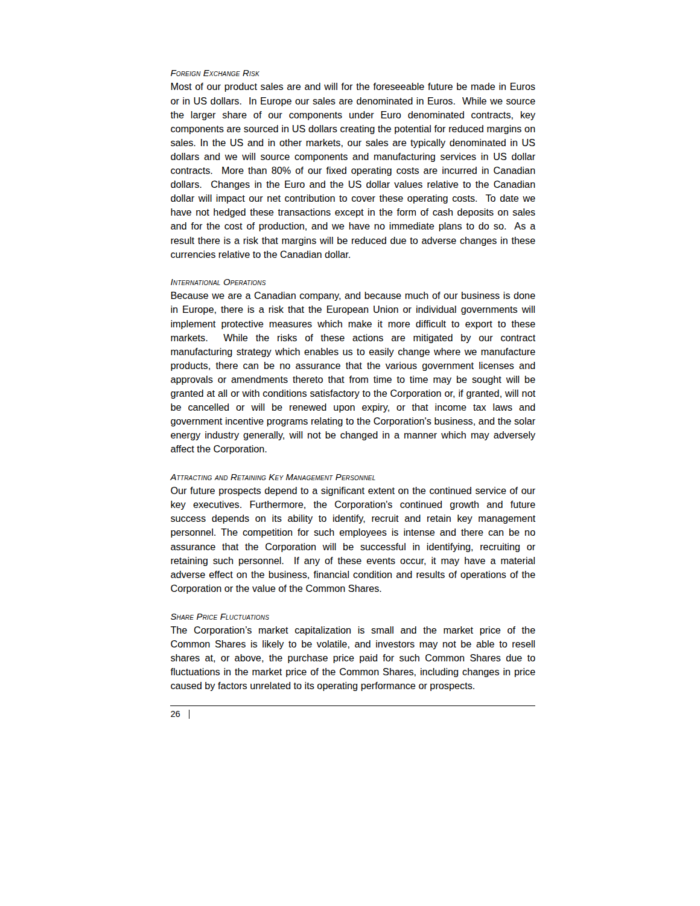Foreign Exchange Risk
Most of our product sales are and will for the foreseeable future be made in Euros or in US dollars. In Europe our sales are denominated in Euros. While we source the larger share of our components under Euro denominated contracts, key components are sourced in US dollars creating the potential for reduced margins on sales. In the US and in other markets, our sales are typically denominated in US dollars and we will source components and manufacturing services in US dollar contracts. More than 80% of our fixed operating costs are incurred in Canadian dollars. Changes in the Euro and the US dollar values relative to the Canadian dollar will impact our net contribution to cover these operating costs. To date we have not hedged these transactions except in the form of cash deposits on sales and for the cost of production, and we have no immediate plans to do so. As a result there is a risk that margins will be reduced due to adverse changes in these currencies relative to the Canadian dollar.
International Operations
Because we are a Canadian company, and because much of our business is done in Europe, there is a risk that the European Union or individual governments will implement protective measures which make it more difficult to export to these markets. While the risks of these actions are mitigated by our contract manufacturing strategy which enables us to easily change where we manufacture products, there can be no assurance that the various government licenses and approvals or amendments thereto that from time to time may be sought will be granted at all or with conditions satisfactory to the Corporation or, if granted, will not be cancelled or will be renewed upon expiry, or that income tax laws and government incentive programs relating to the Corporation's business, and the solar energy industry generally, will not be changed in a manner which may adversely affect the Corporation.
Attracting and Retaining Key Management Personnel
Our future prospects depend to a significant extent on the continued service of our key executives. Furthermore, the Corporation's continued growth and future success depends on its ability to identify, recruit and retain key management personnel. The competition for such employees is intense and there can be no assurance that the Corporation will be successful in identifying, recruiting or retaining such personnel. If any of these events occur, it may have a material adverse effect on the business, financial condition and results of operations of the Corporation or the value of the Common Shares.
Share Price Fluctuations
The Corporation’s market capitalization is small and the market price of the Common Shares is likely to be volatile, and investors may not be able to resell shares at, or above, the purchase price paid for such Common Shares due to fluctuations in the market price of the Common Shares, including changes in price caused by factors unrelated to its operating performance or prospects.
26